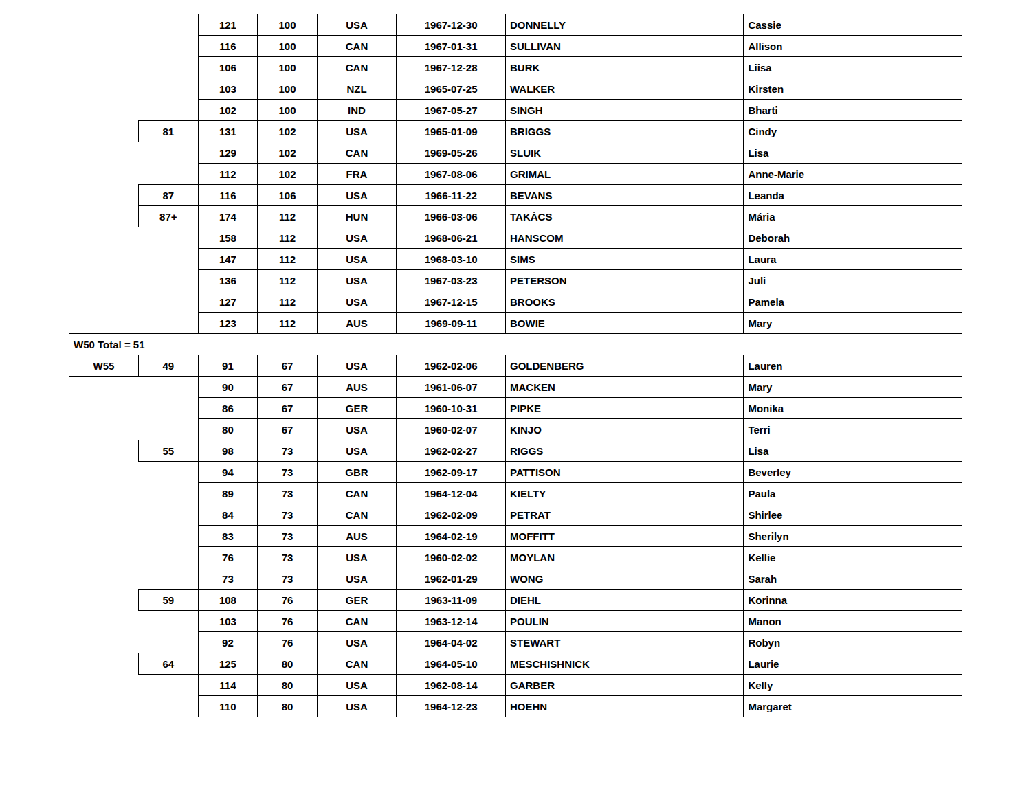| | | 121 | 100 | USA | 1967-12-30 | DONNELLY | Cassie |
| | | 116 | 100 | CAN | 1967-01-31 | SULLIVAN | Allison |
| | | 106 | 100 | CAN | 1967-12-28 | BURK | Liisa |
| | | 103 | 100 | NZL | 1965-07-25 | WALKER | Kirsten |
| | | 102 | 100 | IND | 1967-05-27 | SINGH | Bharti |
| | 81 | 131 | 102 | USA | 1965-01-09 | BRIGGS | Cindy |
| | | 129 | 102 | CAN | 1969-05-26 | SLUIK | Lisa |
| | | 112 | 102 | FRA | 1967-08-06 | GRIMAL | Anne-Marie |
| | 87 | 116 | 106 | USA | 1966-11-22 | BEVANS | Leanda |
| | 87+ | 174 | 112 | HUN | 1966-03-06 | TAKÁCS | Mária |
| | | 158 | 112 | USA | 1968-06-21 | HANSCOM | Deborah |
| | | 147 | 112 | USA | 1968-03-10 | SIMS | Laura |
| | | 136 | 112 | USA | 1967-03-23 | PETERSON | Juli |
| | | 127 | 112 | USA | 1967-12-15 | BROOKS | Pamela |
| | | 123 | 112 | AUS | 1969-09-11 | BOWIE | Mary |
| W50 Total = 51 |
| W55 | 49 | 91 | 67 | USA | 1962-02-06 | GOLDENBERG | Lauren |
| | | 90 | 67 | AUS | 1961-06-07 | MACKEN | Mary |
| | | 86 | 67 | GER | 1960-10-31 | PIPKE | Monika |
| | | 80 | 67 | USA | 1960-02-07 | KINJO | Terri |
| | 55 | 98 | 73 | USA | 1962-02-27 | RIGGS | Lisa |
| | | 94 | 73 | GBR | 1962-09-17 | PATTISON | Beverley |
| | | 89 | 73 | CAN | 1964-12-04 | KIELTY | Paula |
| | | 84 | 73 | CAN | 1962-02-09 | PETRAT | Shirlee |
| | | 83 | 73 | AUS | 1964-02-19 | MOFFITT | Sherilyn |
| | | 76 | 73 | USA | 1960-02-02 | MOYLAN | Kellie |
| | | 73 | 73 | USA | 1962-01-29 | WONG | Sarah |
| | 59 | 108 | 76 | GER | 1963-11-09 | DIEHL | Korinna |
| | | 103 | 76 | CAN | 1963-12-14 | POULIN | Manon |
| | | 92 | 76 | USA | 1964-04-02 | STEWART | Robyn |
| | 64 | 125 | 80 | CAN | 1964-05-10 | MESCHISHNICK | Laurie |
| | | 114 | 80 | USA | 1962-08-14 | GARBER | Kelly |
| | | 110 | 80 | USA | 1964-12-23 | HOEHN | Margaret |